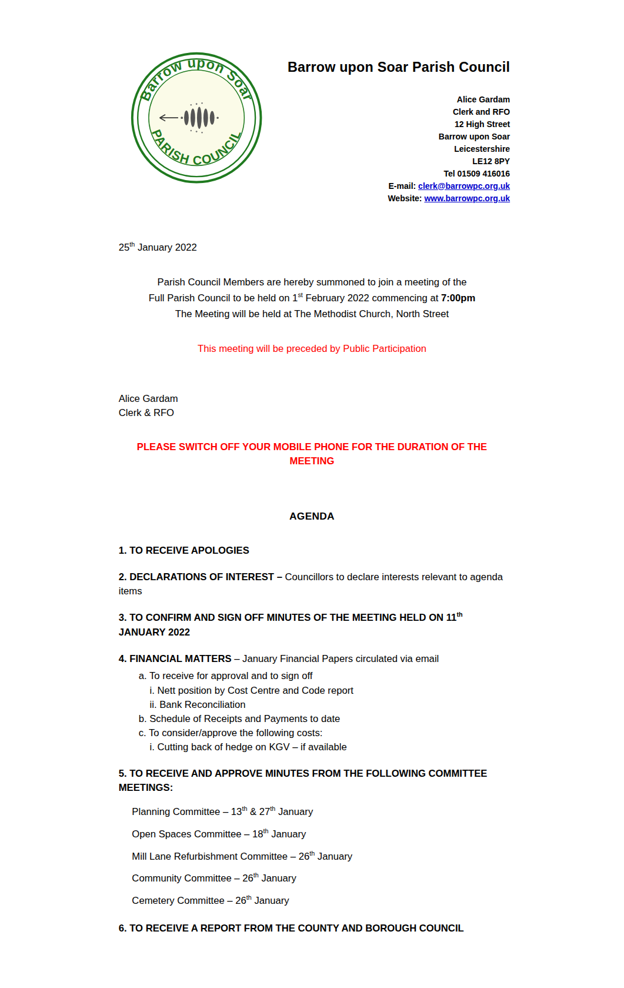Barrow upon Soar PARISH COUNCIL
Barrow upon Soar Parish Council
Alice Gardam
Clerk and RFO
12 High Street
Barrow upon Soar
Leicestershire
LE12 8PY
Tel 01509 416016
E-mail: clerk@barrowpc.org.uk
Website: www.barrowpc.org.uk
25th January 2022
Parish Council Members are hereby summoned to join a meeting of the
Full Parish Council to be held on 1st February 2022 commencing at 7:00pm
The Meeting will be held at The Methodist Church, North Street
This meeting will be preceded by Public Participation
Alice Gardam
Clerk & RFO
PLEASE SWITCH OFF YOUR MOBILE PHONE FOR THE DURATION OF THE MEETING
AGENDA
1. TO RECEIVE APOLOGIES
2. DECLARATIONS OF INTEREST – Councillors to declare interests relevant to agenda items
3. TO CONFIRM AND SIGN OFF MINUTES OF THE MEETING HELD ON 11th JANUARY 2022
4. FINANCIAL MATTERS – January Financial Papers circulated via email
a. To receive for approval and to sign off
i. Nett position by Cost Centre and Code report
ii. Bank Reconciliation
b. Schedule of Receipts and Payments to date
c. To consider/approve the following costs:
i. Cutting back of hedge on KGV – if available
5. TO RECEIVE AND APPROVE MINUTES FROM THE FOLLOWING COMMITTEE MEETINGS:
Planning Committee – 13th & 27th January
Open Spaces Committee – 18th January
Mill Lane Refurbishment Committee – 26th January
Community Committee – 26th January
Cemetery Committee – 26th January
6. TO RECEIVE A REPORT FROM THE COUNTY AND BOROUGH COUNCIL